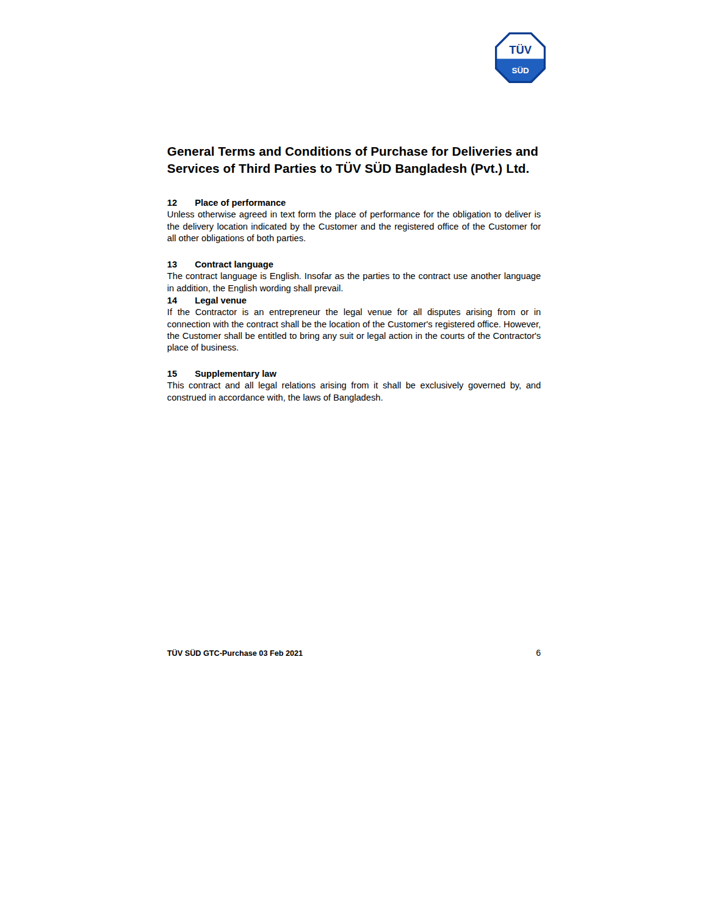TÜV SÜD TÜV SÜD
General Terms and Conditions of Purchase for Deliveries and Services of Third Parties to TÜV SÜD Bangladesh (Pvt.) Ltd.
12 Place of performance
Unless otherwise agreed in text form the place of performance for the obligation to deliver is the delivery location indicated by the Customer and the registered office of the Customer for all other obligations of both parties.
13 Contract language
The contract language is English. Insofar as the parties to the contract use another language in addition, the English wording shall prevail.
14 Legal venue
If the Contractor is an entrepreneur the legal venue for all disputes arising from or in connection with the contract shall be the location of the Customer's registered office. However, the Customer shall be entitled to bring any suit or legal action in the courts of the Contractor's place of business.
15 Supplementary law
This contract and all legal relations arising from it shall be exclusively governed by, and construed in accordance with, the laws of Bangladesh.
TÜV SÜD GTC-Purchase 03 Feb 2021 6